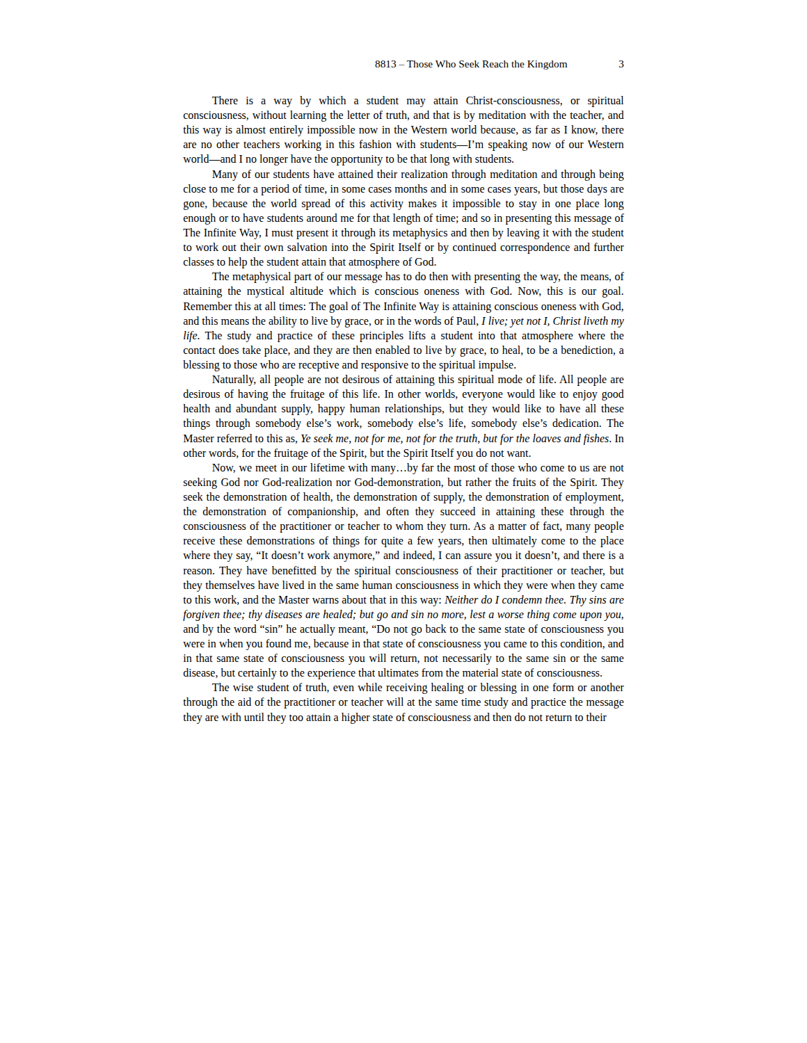8813 – Those Who Seek Reach the Kingdom3
There is a way by which a student may attain Christ-consciousness, or spiritual consciousness, without learning the letter of truth, and that is by meditation with the teacher, and this way is almost entirely impossible now in the Western world because, as far as I know, there are no other teachers working in this fashion with students—I’m speaking now of our Western world—and I no longer have the opportunity to be that long with students.
Many of our students have attained their realization through meditation and through being close to me for a period of time, in some cases months and in some cases years, but those days are gone, because the world spread of this activity makes it impossible to stay in one place long enough or to have students around me for that length of time; and so in presenting this message of The Infinite Way, I must present it through its metaphysics and then by leaving it with the student to work out their own salvation into the Spirit Itself or by continued correspondence and further classes to help the student attain that atmosphere of God.
The metaphysical part of our message has to do then with presenting the way, the means, of attaining the mystical altitude which is conscious oneness with God. Now, this is our goal. Remember this at all times: The goal of The Infinite Way is attaining conscious oneness with God, and this means the ability to live by grace, or in the words of Paul, I live; yet not I, Christ liveth my life. The study and practice of these principles lifts a student into that atmosphere where the contact does take place, and they are then enabled to live by grace, to heal, to be a benediction, a blessing to those who are receptive and responsive to the spiritual impulse.
Naturally, all people are not desirous of attaining this spiritual mode of life. All people are desirous of having the fruitage of this life. In other worlds, everyone would like to enjoy good health and abundant supply, happy human relationships, but they would like to have all these things through somebody else’s work, somebody else’s life, somebody else’s dedication. The Master referred to this as, Ye seek me, not for me, not for the truth, but for the loaves and fishes. In other words, for the fruitage of the Spirit, but the Spirit Itself you do not want.
Now, we meet in our lifetime with many…by far the most of those who come to us are not seeking God nor God-realization nor God-demonstration, but rather the fruits of the Spirit. They seek the demonstration of health, the demonstration of supply, the demonstration of employment, the demonstration of companionship, and often they succeed in attaining these through the consciousness of the practitioner or teacher to whom they turn. As a matter of fact, many people receive these demonstrations of things for quite a few years, then ultimately come to the place where they say, “It doesn’t work anymore,” and indeed, I can assure you it doesn’t, and there is a reason. They have benefitted by the spiritual consciousness of their practitioner or teacher, but they themselves have lived in the same human consciousness in which they were when they came to this work, and the Master warns about that in this way: Neither do I condemn thee. Thy sins are forgiven thee; thy diseases are healed; but go and sin no more, lest a worse thing come upon you, and by the word “sin” he actually meant, “Do not go back to the same state of consciousness you were in when you found me, because in that state of consciousness you came to this condition, and in that same state of consciousness you will return, not necessarily to the same sin or the same disease, but certainly to the experience that ultimates from the material state of consciousness.
The wise student of truth, even while receiving healing or blessing in one form or another through the aid of the practitioner or teacher will at the same time study and practice the message they are with until they too attain a higher state of consciousness and then do not return to their